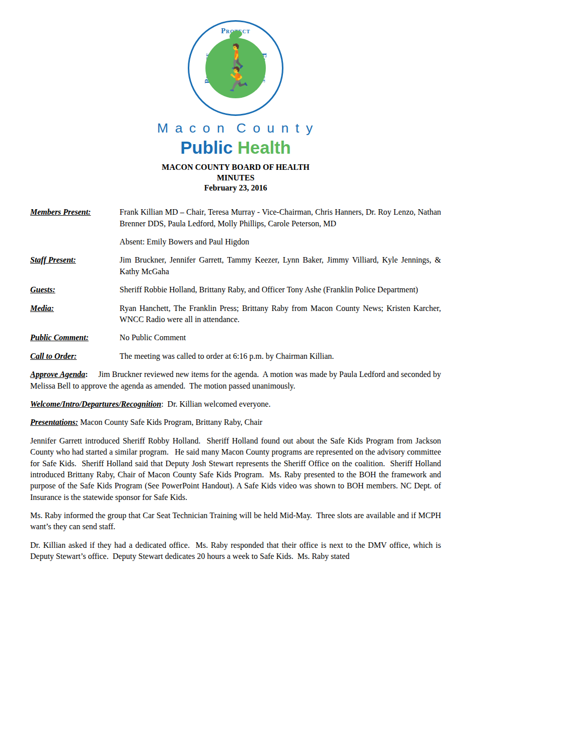Protect Enhance Promote
🚶🏃
M a c o n C o u n t y
Public Health
MACON COUNTY BOARD OF HEALTH
MINUTES
February 23, 2016
| Members Present: | Frank Killian MD – Chair, Teresa Murray - Vice-Chairman, Chris Hanners, Dr. Roy Lenzo, Nathan Brenner DDS, Paula Ledford, Molly Phillips, Carole Peterson, MD Absent: Emily Bowers and Paul Higdon |
| Staff Present: | Jim Bruckner, Jennifer Garrett, Tammy Keezer, Lynn Baker, Jimmy Villiard, Kyle Jennings, & Kathy McGaha |
| Guests: | Sheriff Robbie Holland, Brittany Raby, and Officer Tony Ashe (Franklin Police Department) |
| Media: | Ryan Hanchett, The Franklin Press; Brittany Raby from Macon County News; Kristen Karcher, WNCC Radio were all in attendance. |
| Public Comment: | No Public Comment |
| Call to Order: | The meeting was called to order at 6:16 p.m. by Chairman Killian. |
Approve Agenda: Jim Bruckner reviewed new items for the agenda. A motion was made by Paula Ledford and seconded by Melissa Bell to approve the agenda as amended. The motion passed unanimously.
Welcome/Intro/Departures/Recognition: Dr. Killian welcomed everyone.
Presentations: Macon County Safe Kids Program, Brittany Raby, Chair
Jennifer Garrett introduced Sheriff Robby Holland. Sheriff Holland found out about the Safe Kids Program from Jackson County who had started a similar program. He said many Macon County programs are represented on the advisory committee for Safe Kids. Sheriff Holland said that Deputy Josh Stewart represents the Sheriff Office on the coalition. Sheriff Holland introduced Brittany Raby, Chair of Macon County Safe Kids Program. Ms. Raby presented to the BOH the framework and purpose of the Safe Kids Program (See PowerPoint Handout). A Safe Kids video was shown to BOH members. NC Dept. of Insurance is the statewide sponsor for Safe Kids.
Ms. Raby informed the group that Car Seat Technician Training will be held Mid-May. Three slots are available and if MCPH want’s they can send staff.
Dr. Killian asked if they had a dedicated office. Ms. Raby responded that their office is next to the DMV office, which is Deputy Stewart’s office. Deputy Stewart dedicates 20 hours a week to Safe Kids. Ms. Raby stated